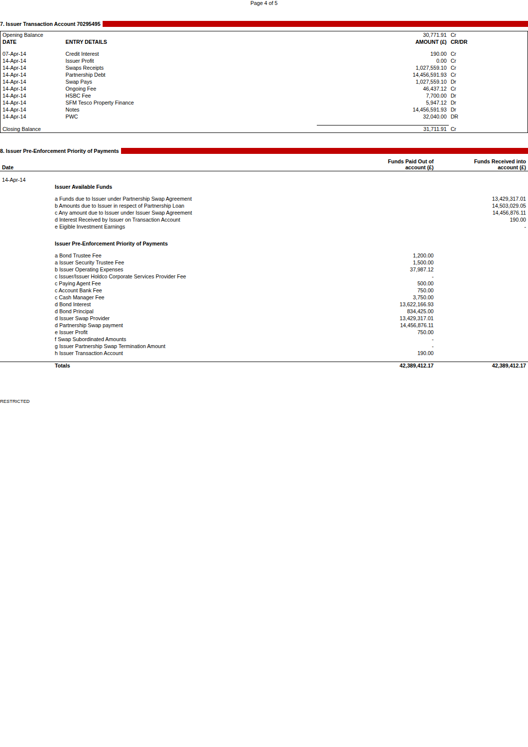Page 4 of 5
7. Issuer Transaction Account 70295495
| Opening Balance | 30,771.91 | Cr |
| DATE | ENTRY DETAILS | AMOUNT (£) | CR/DR |
| 07-Apr-14 | Credit Interest | 190.00 | Cr |
| 14-Apr-14 | Issuer Profit | 0.00 | Cr |
| 14-Apr-14 | Swaps Receipts | 1,027,559.10 | Cr |
| 14-Apr-14 | Partnership Debt | 14,456,591.93 | Cr |
| 14-Apr-14 | Swap Pays | 1,027,559.10 | Dr |
| 14-Apr-14 | Ongoing Fee | 46,437.12 | Cr |
| 14-Apr-14 | HSBC Fee | 7,700.00 | Dr |
| 14-Apr-14 | SFM Tesco Property Finance | 5,947.12 | Dr |
| 14-Apr-14 | Notes | 14,456,591.93 | Dr |
| 14-Apr-14 | PWC | 32,040.00 | DR |
| Closing Balance | 31,711.91 | Cr |
8. Issuer Pre-Enforcement Priority of Payments
| Date | | Funds Paid Out of account (£) | Funds Received into account (£) |
| --- | --- | --- | --- |
| 14-Apr-14 | | | |
| | Issuer Available Funds | | |
| | a Funds due to Issuer under Partnership Swap Agreement | | 13,429,317.01 |
| | b Amounts due to Issuer in respect of Partnership Loan | | 14,503,029.05 |
| | c Any amount due to Issuer under Issuer Swap Agreement | | 14,456,876.11 |
| | d Interest Received by Issuer on Transaction Account | | 190.00 |
| | e Eigible Investment Earnings | | - |
| | Issuer Pre-Enforcement Priority of Payments | | |
| | a Bond Trustee Fee | 1,200.00 | |
| | a Issuer Security Trustee Fee | 1,500.00 | |
| | b Issuer Operating Expenses | 37,987.12 | |
| | c Issuer/Issuer Holdco Corporate Services Provider Fee | - | |
| | c Paying Agent Fee | 500.00 | |
| | c Account Bank Fee | 750.00 | |
| | c Cash Manager Fee | 3,750.00 | |
| | d Bond Interest | 13,622,166.93 | |
| | d Bond Principal | 834,425.00 | |
| | d Issuer Swap Provider | 13,429,317.01 | |
| | d Partnership Swap payment | 14,456,876.11 | |
| | e Issuer Profit | 750.00 | |
| | f Swap Subordinated Amounts | - | |
| | g Issuer Partnership Swap Termination Amount | - | |
| | h Issuer Transaction Account | 190.00 | |
| | Totals | 42,389,412.17 | 42,389,412.17 |
RESTRICTED